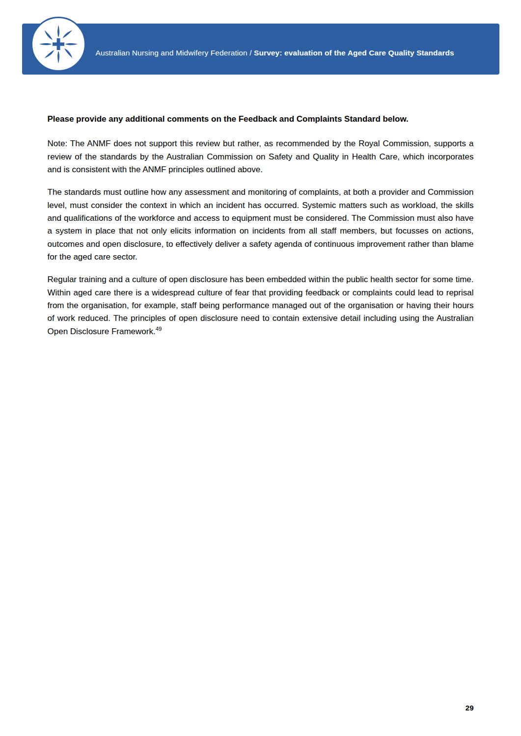Australian Nursing and Midwifery Federation / Survey: evaluation of the Aged Care Quality Standards
Please provide any additional comments on the Feedback and Complaints Standard below.
Note: The ANMF does not support this review but rather, as recommended by the Royal Commission, supports a review of the standards by the Australian Commission on Safety and Quality in Health Care, which incorporates and is consistent with the ANMF principles outlined above.
The standards must outline how any assessment and monitoring of complaints, at both a provider and Commission level, must consider the context in which an incident has occurred. Systemic matters such as workload, the skills and qualifications of the workforce and access to equipment must be considered. The Commission must also have a system in place that not only elicits information on incidents from all staff members, but focusses on actions, outcomes and open disclosure, to effectively deliver a safety agenda of continuous improvement rather than blame for the aged care sector.
Regular training and a culture of open disclosure has been embedded within the public health sector for some time. Within aged care there is a widespread culture of fear that providing feedback or complaints could lead to reprisal from the organisation, for example, staff being performance managed out of the organisation or having their hours of work reduced. The principles of open disclosure need to contain extensive detail including using the Australian Open Disclosure Framework.49
29